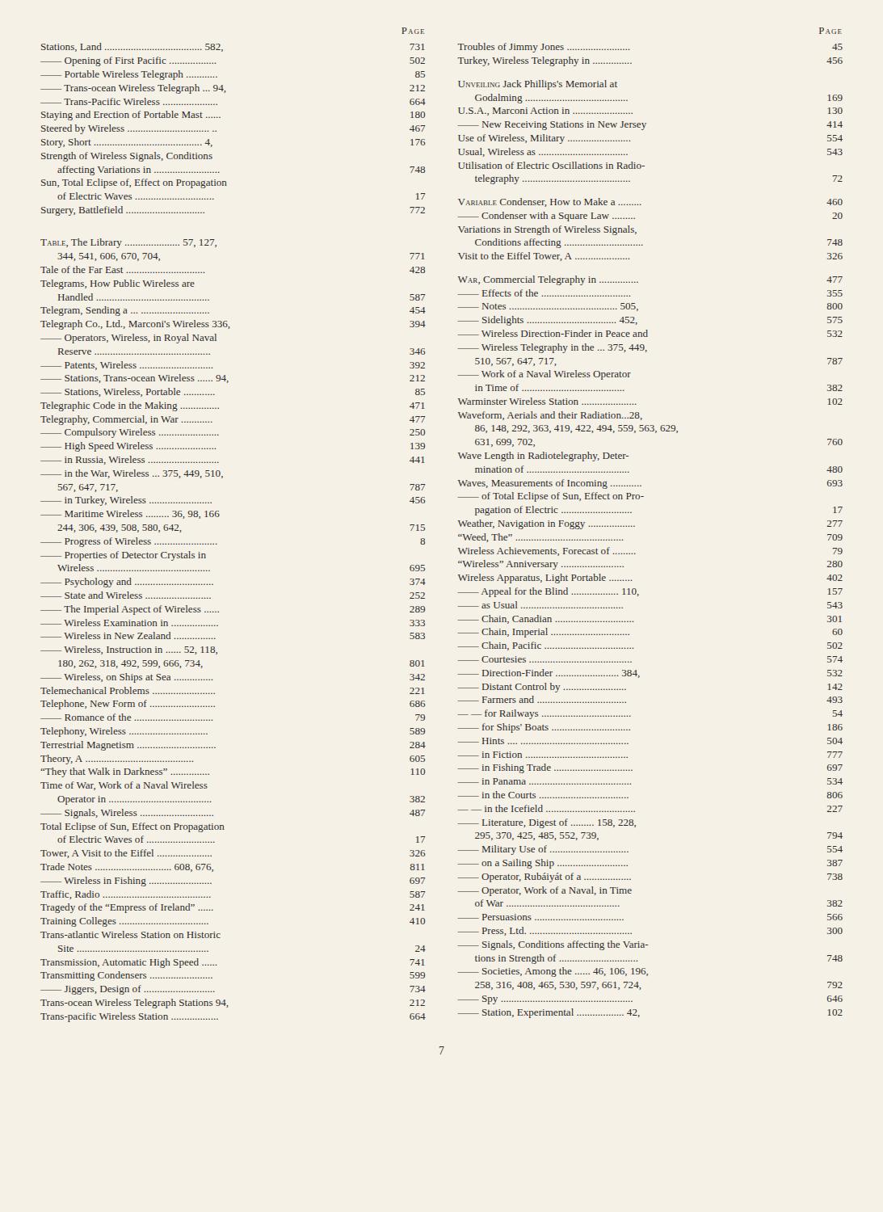Page
Stations, Land ..................................... 582, 731
—— Opening of First Pacific .................. 502
—— Portable Wireless Telegraph ............ 85
—— Trans-ocean Wireless Telegraph ... 94, 212
—— Trans-Pacific Wireless ..................... 664
Staying and Erection of Portable Mast ...... 180
Steered by Wireless ............................... .. 467
Story, Short ......................................... 4, 176
Strength of Wireless Signals, Conditions
affecting Variations in ......................... 748
Sun, Total Eclipse of, Effect on Propagation
of Electric Waves .............................. 17
Surgery, Battlefield .............................. 772
Table, The Library ..................... 57, 127,
344, 541, 606, 670, 704, 771
Tale of the Far East .............................. 428
Telegrams, How Public Wireless are
Handled ........................................... 587
Telegram, Sending a ... .......................... 454
Telegraph Co., Ltd., Marconi's Wireless 336, 394
—— Operators, Wireless, in Royal Naval
Reserve ............................................ 346
—— Patents, Wireless ............................ 392
—— Stations, Trans-ocean Wireless ...... 94, 212
—— Stations, Wireless, Portable ............ 85
Telegraphic Code in the Making ............... 471
Telegraphy, Commercial, in War ............ 477
—— Compulsory Wireless ....................... 250
—— High Speed Wireless ....................... 139
—— in Russia, Wireless ........................... 441
—— in the War, Wireless ... 375, 449, 510,
567, 647, 717, 787
—— in Turkey, Wireless ........................ 456
—— Maritime Wireless ......... 36, 98, 166
244, 306, 439, 508, 580, 642, 715
—— Progress of Wireless ........................ 8
—— Properties of Detector Crystals in
Wireless ........................................... 695
—— Psychology and .............................. 374
—— State and Wireless ......................... 252
—— The Imperial Aspect of Wireless ...... 289
—— Wireless Examination in .................. 333
—— Wireless in New Zealand ................ 583
—— Wireless, Instruction in ...... 52, 118,
180, 262, 318, 492, 599, 666, 734, 801
—— Wireless, on Ships at Sea ............... 342
Telemechanical Problems ........................ 221
Telephone, New Form of ......................... 686
—— Romance of the .............................. 79
Telephony, Wireless .............................. 589
Terrestrial Magnetism .............................. 284
Theory, A ......................................... 605
“They that Walk in Darkness” ............... 110
Time of War, Work of a Naval Wireless
Operator in ....................................... 382
—— Signals, Wireless ............................ 487
Total Eclipse of Sun, Effect on Propagation
of Electric Waves of .......................... 17
Tower, A Visit to the Eiffel ..................... 326
Trade Notes ............................. 608, 676, 811
—— Wireless in Fishing ........................ 697
Traffic, Radio ......................................... 587
Tragedy of the “Empress of Ireland” ...... 241
Training Colleges .................................. 410
Trans-atlantic Wireless Station on Historic
Site .................................................. 24
Transmission, Automatic High Speed ...... 741
Transmitting Condensers ........................ 599
—— Jiggers, Design of ........................... 734
Trans-ocean Wireless Telegraph Stations 94, 212
Trans-pacific Wireless Station .................. 664
Page
Troubles of Jimmy Jones ........................ 45
Turkey, Wireless Telegraphy in ............... 456
Unveiling Jack Phillips's Memorial at
Godalming ....................................... 169
U.S.A., Marconi Action in ....................... 130
—— New Receiving Stations in New Jersey 414
Use of Wireless, Military ........................ 554
Usual, Wireless as .................................. 543
Utilisation of Electric Oscillations in Radio-
telegraphy ......................................... 72
Variable Condenser, How to Make a ......... 460
—— Condenser with a Square Law ......... 20
Variations in Strength of Wireless Signals,
Conditions affecting .............................. 748
Visit to the Eiffel Tower, A ..................... 326
War, Commercial Telegraphy in ............... 477
—— Effects of the .................................. 355
—— Notes ......................................... 505, 800
—— Sidelights .................................. 452, 575
—— Wireless Direction-Finder in Peace and 532
—— Wireless Telegraphy in the ... 375, 449,
510, 567, 647, 717, 787
—— Work of a Naval Wireless Operator
in Time of ....................................... 382
Warminster Wireless Station ..................... 102
Waveform, Aerials and their Radiation...28,
86, 148, 292, 363, 419, 422, 494, 559, 563, 629,
631, 699, 702, 760
Wave Length in Radiotelegraphy, Deter-
mination of ....................................... 480
Waves, Measurements of Incoming ............ 693
—— of Total Eclipse of Sun, Effect on Pro-
pagation of Electric ........................... 17
Weather, Navigation in Foggy .................. 277
“Weed, The” ......................................... 709
Wireless Achievements, Forecast of ......... 79
“Wireless” Anniversary ........................ 280
Wireless Apparatus, Light Portable ......... 402
—— Appeal for the Blind .................. 110, 157
—— as Usual ....................................... 543
—— Chain, Canadian .............................. 301
—— Chain, Imperial .............................. 60
—— Chain, Pacific .................................. 502
—— Courtesies ....................................... 574
—— Direction-Finder ........................ 384, 532
—— Distant Control by ........................ 142
—— Farmers and .................................. 493
— — for Railways .................................. 54
—— for Ships' Boats .............................. 186
—— Hints .... ......................................... 504
—— in Fiction ....................................... 777
—— in Fishing Trade .............................. 697
—— in Panama ....................................... 534
—— in the Courts .................................. 806
— — in the Icefield .................................. 227
—— Literature, Digest of ......... 158, 228,
295, 370, 425, 485, 552, 739, 794
—— Military Use of .............................. 554
—— on a Sailing Ship ........................... 387
—— Operator, Rubáiyát of a .................. 738
—— Operator, Work of a Naval, in Time
of War ........................................... 382
—— Persuasions .................................. 566
—— Press, Ltd. ....................................... 300
—— Signals, Conditions affecting the Varia-
tions in Strength of .............................. 748
—— Societies, Among the ...... 46, 106, 196,
258, 316, 408, 465, 530, 597, 661, 724, 792
—— Spy .................................................. 646
—— Station, Experimental .................. 42, 102
7